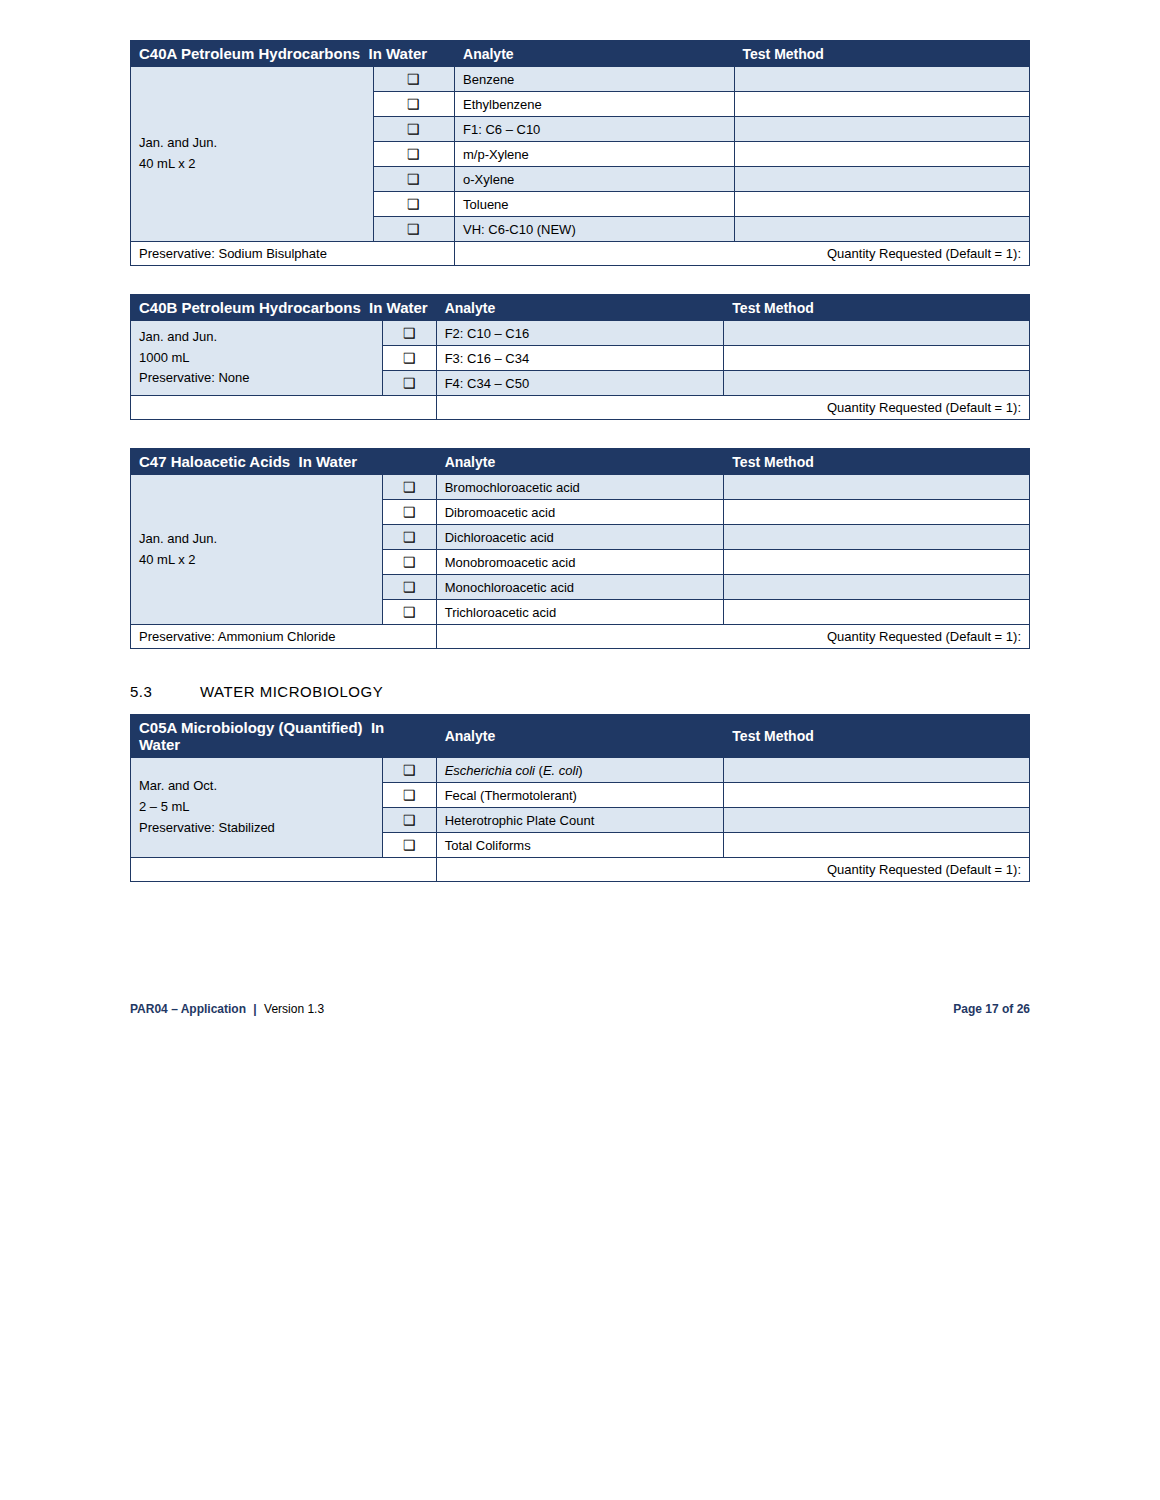| C40A Petroleum Hydrocarbons In Water | Analyte | Test Method |
| Jan. and Jun. 40 mL x 2 | ❑ | Benzene | |
| ❑ | Ethylbenzene | |
| ❑ | F1: C6 – C10 | |
| ❑ | m/p-Xylene | |
| ❑ | o-Xylene | |
| ❑ | Toluene | |
| ❑ | VH: C6-C10 (NEW) | |
| Preservative: Sodium Bisulphate | Quantity Requested (Default = 1): |
| C40B Petroleum Hydrocarbons In Water | Analyte | Test Method |
| Jan. and Jun. 1000 mL Preservative: None | ❑ | F2: C10 – C16 | |
| ❑ | F3: C16 – C34 | |
| ❑ | F4: C34 – C50 | |
| | Quantity Requested (Default = 1): |
| C47 Haloacetic Acids In Water | Analyte | Test Method |
| Jan. and Jun. 40 mL x 2 | ❑ | Bromochloroacetic acid | |
| ❑ | Dibromoacetic acid | |
| ❑ | Dichloroacetic acid | |
| ❑ | Monobromoacetic acid | |
| ❑ | Monochloroacetic acid | |
| ❑ | Trichloroacetic acid | |
| Preservative: Ammonium Chloride | Quantity Requested (Default = 1): |
5.3 WATER MICROBIOLOGY
| C05A Microbiology (Quantified) In Water | Analyte | Test Method |
| Mar. and Oct. 2 – 5 mL Preservative: Stabilized | ❑ | Escherichia coli ( E. coli ) | |
| ❑ | Fecal (Thermotolerant) | |
| ❑ | Heterotrophic Plate Count | |
| ❑ | Total Coliforms | |
| | Quantity Requested (Default = 1): |
PAR04 – Application | Version 1.3
Page 17 of 26